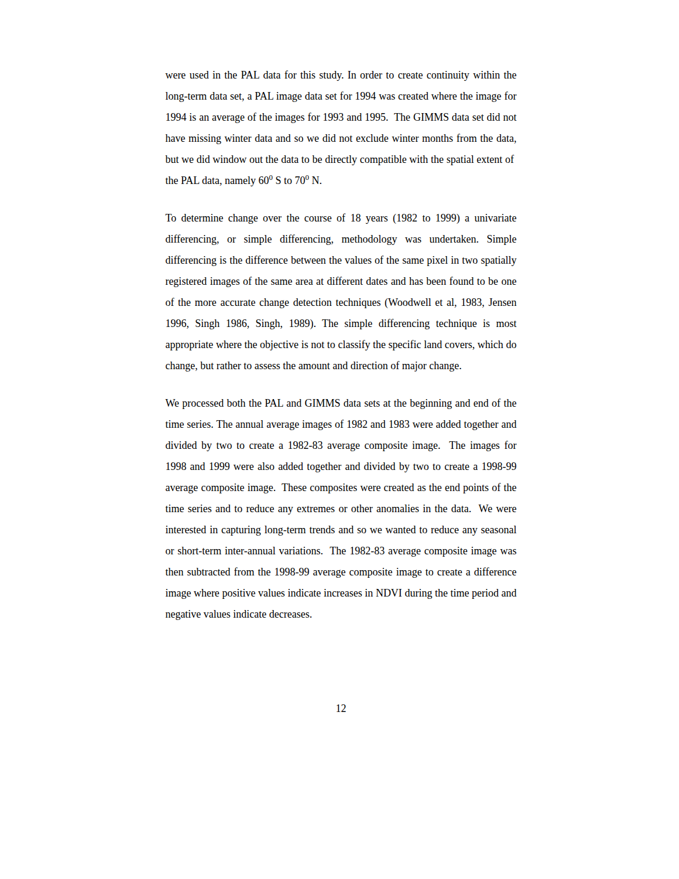were used in the PAL data for this study. In order to create continuity within the long-term data set, a PAL image data set for 1994 was created where the image for 1994 is an average of the images for 1993 and 1995. The GIMMS data set did not have missing winter data and so we did not exclude winter months from the data, but we did window out the data to be directly compatible with the spatial extent of the PAL data, namely 600 S to 700 N.
To determine change over the course of 18 years (1982 to 1999) a univariate differencing, or simple differencing, methodology was undertaken. Simple differencing is the difference between the values of the same pixel in two spatially registered images of the same area at different dates and has been found to be one of the more accurate change detection techniques (Woodwell et al, 1983, Jensen 1996, Singh 1986, Singh, 1989). The simple differencing technique is most appropriate where the objective is not to classify the specific land covers, which do change, but rather to assess the amount and direction of major change.
We processed both the PAL and GIMMS data sets at the beginning and end of the time series. The annual average images of 1982 and 1983 were added together and divided by two to create a 1982-83 average composite image. The images for 1998 and 1999 were also added together and divided by two to create a 1998-99 average composite image. These composites were created as the end points of the time series and to reduce any extremes or other anomalies in the data. We were interested in capturing long-term trends and so we wanted to reduce any seasonal or short-term inter-annual variations. The 1982-83 average composite image was then subtracted from the 1998-99 average composite image to create a difference image where positive values indicate increases in NDVI during the time period and negative values indicate decreases.
12